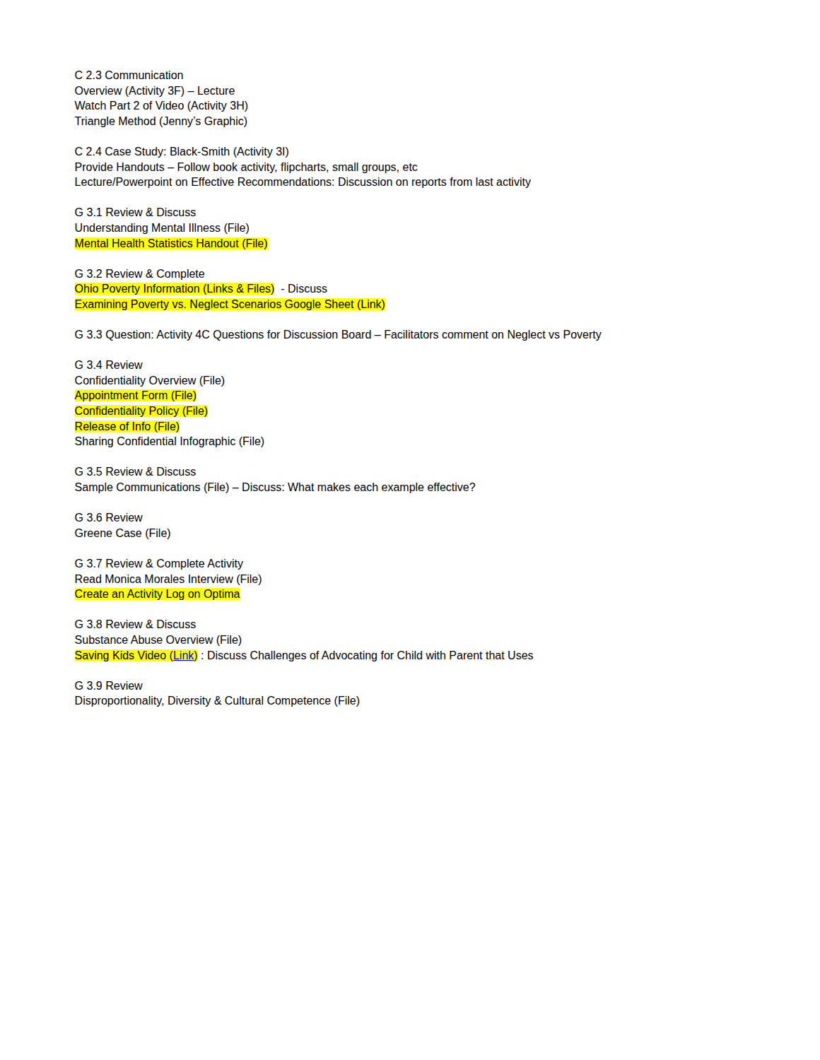C 2.3 Communication
Overview (Activity 3F) – Lecture
Watch Part 2 of Video (Activity 3H)
Triangle Method (Jenny’s Graphic)
C 2.4 Case Study: Black-Smith (Activity 3I)
Provide Handouts – Follow book activity, flipcharts, small groups, etc
Lecture/Powerpoint on Effective Recommendations: Discussion on reports from last activity
G 3.1 Review & Discuss
Understanding Mental Illness (File)
Mental Health Statistics Handout (File)
G 3.2 Review & Complete
Ohio Poverty Information (Links & Files) - Discuss
Examining Poverty vs. Neglect Scenarios Google Sheet (Link)
G 3.3 Question: Activity 4C Questions for Discussion Board – Facilitators comment on Neglect vs Poverty
G 3.4 Review
Confidentiality Overview (File)
Appointment Form (File)
Confidentiality Policy (File)
Release of Info (File)
Sharing Confidential Infographic (File)
G 3.5 Review & Discuss
Sample Communications (File) – Discuss: What makes each example effective?
G 3.6 Review
Greene Case (File)
G 3.7 Review & Complete Activity
Read Monica Morales Interview (File)
Create an Activity Log on Optima
G 3.8 Review & Discuss
Substance Abuse Overview (File)
Saving Kids Video (Link) : Discuss Challenges of Advocating for Child with Parent that Uses
G 3.9 Review
Disproportionality, Diversity & Cultural Competence (File)